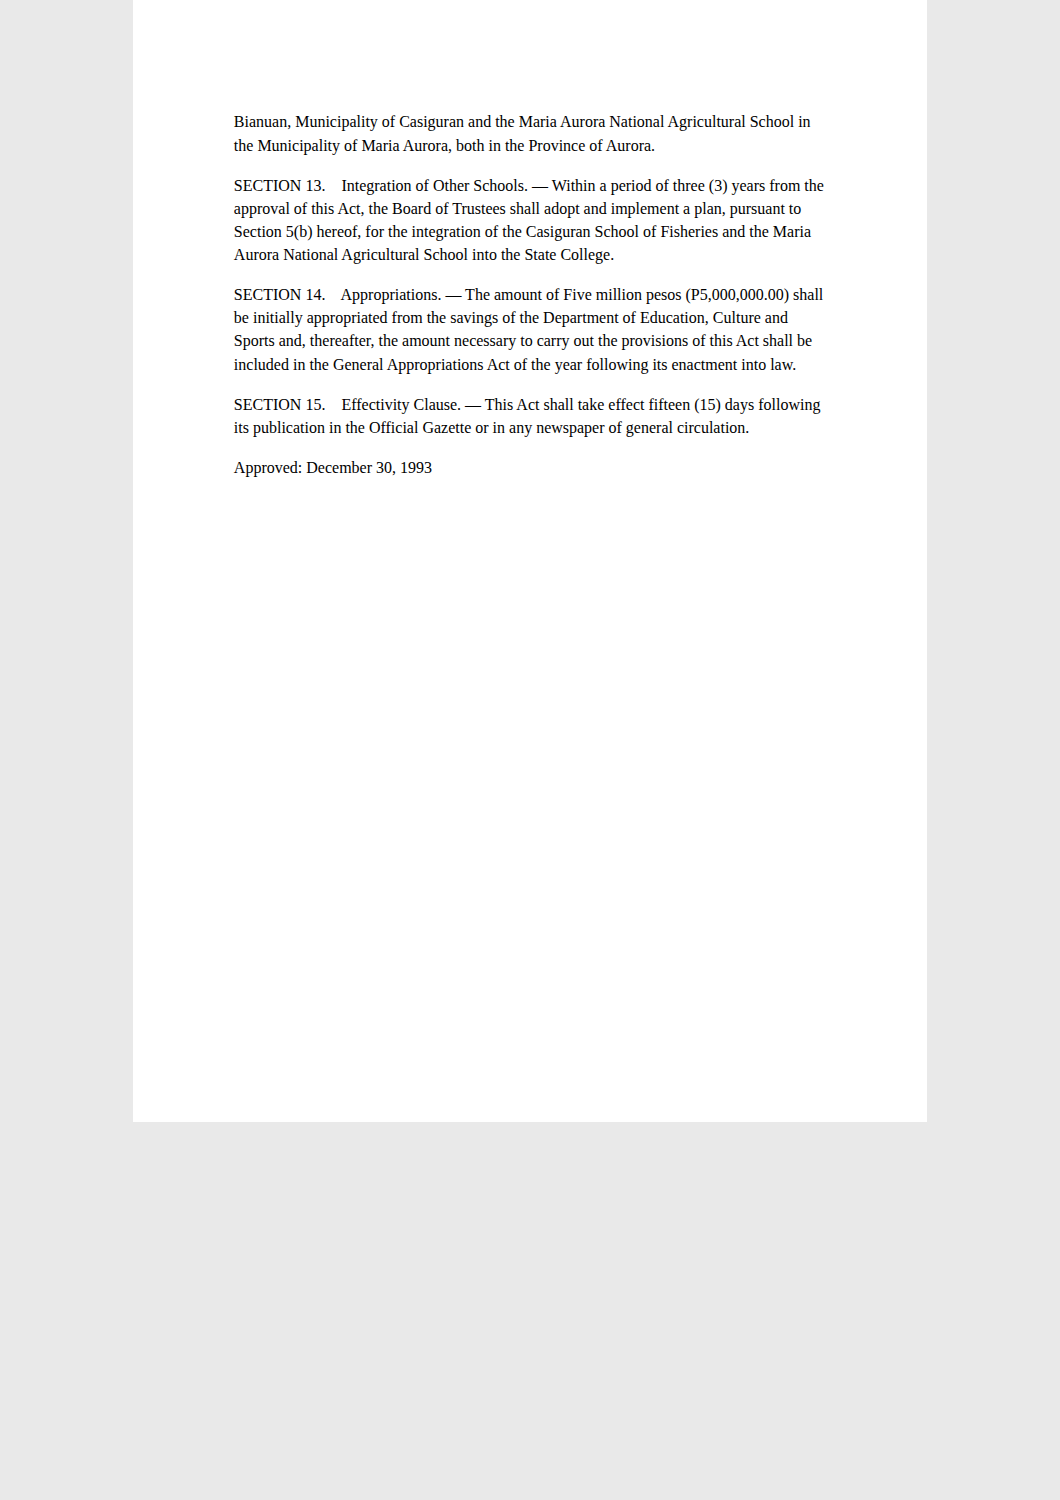Bianuan, Municipality of Casiguran and the Maria Aurora National Agricultural School in the Municipality of Maria Aurora, both in the Province of Aurora.
SECTION 13. Integration of Other Schools. — Within a period of three (3) years from the approval of this Act, the Board of Trustees shall adopt and implement a plan, pursuant to Section 5(b) hereof, for the integration of the Casiguran School of Fisheries and the Maria Aurora National Agricultural School into the State College.
SECTION 14. Appropriations. — The amount of Five million pesos (P5,000,000.00) shall be initially appropriated from the savings of the Department of Education, Culture and Sports and, thereafter, the amount necessary to carry out the provisions of this Act shall be included in the General Appropriations Act of the year following its enactment into law.
SECTION 15. Effectivity Clause. — This Act shall take effect fifteen (15) days following its publication in the Official Gazette or in any newspaper of general circulation.
Approved: December 30, 1993